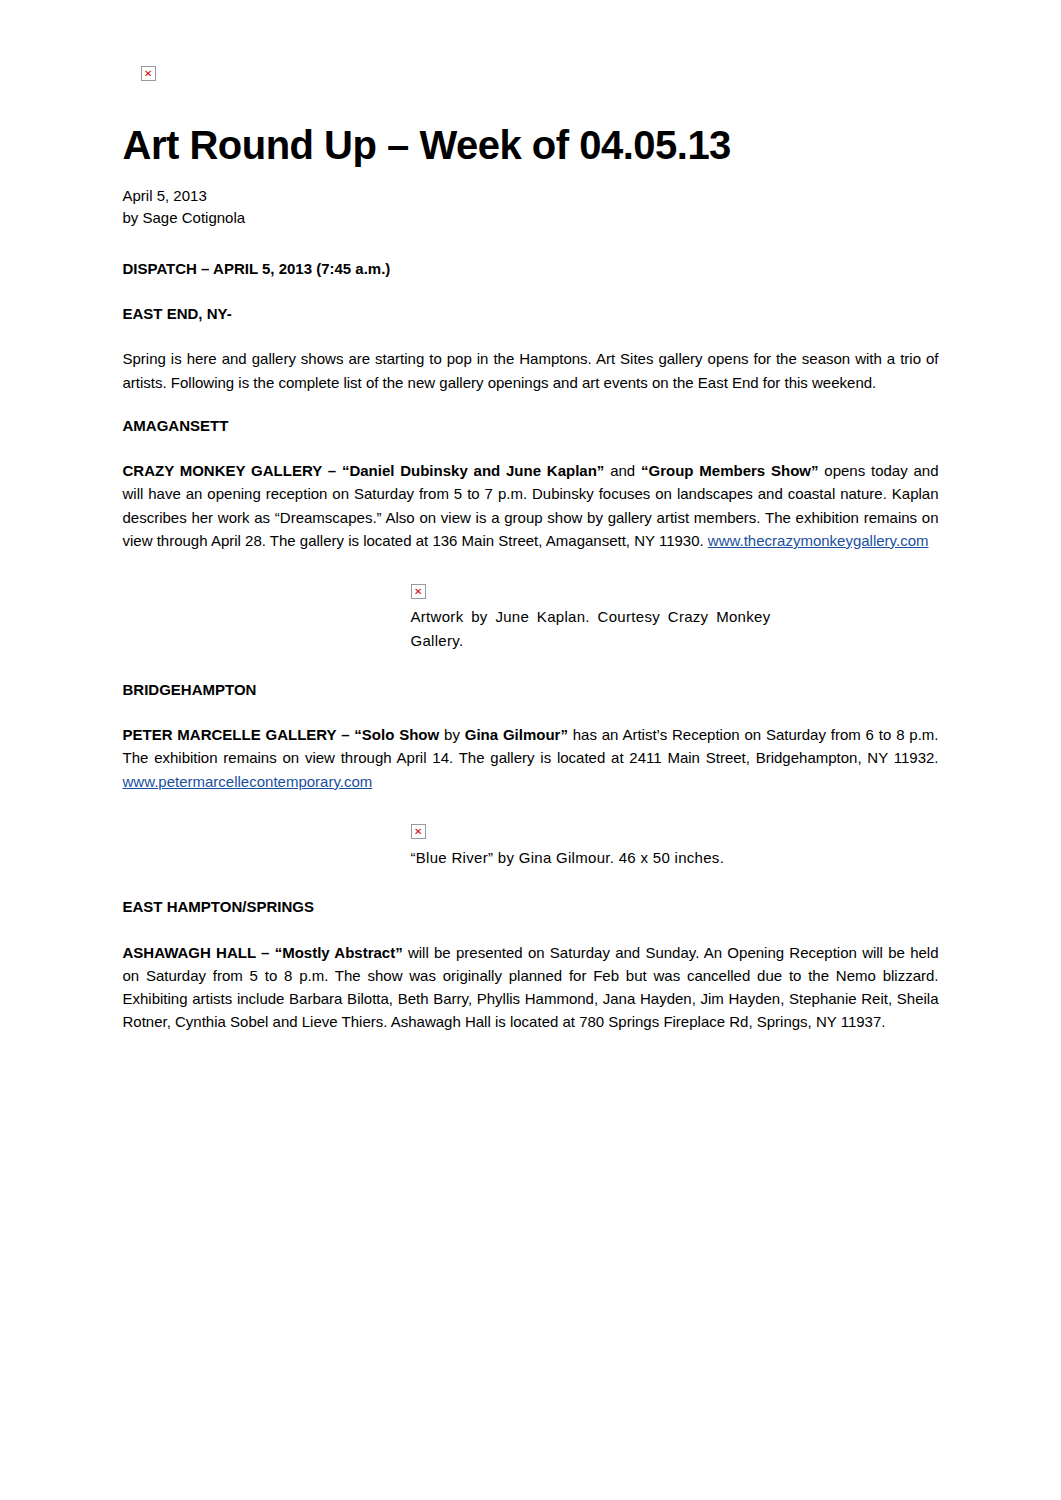✕
Art Round Up – Week of 04.05.13
April 5, 2013
by Sage Cotignola
DISPATCH – APRIL 5, 2013 (7:45 a.m.)
EAST END, NY-
Spring is here and gallery shows are starting to pop in the Hamptons. Art Sites gallery opens for the season with a trio of artists. Following is the complete list of the new gallery openings and art events on the East End for this weekend.
AMAGANSETT
CRAZY MONKEY GALLERY – “Daniel Dubinsky and June Kaplan” and “Group Members Show” opens today and will have an opening reception on Saturday from 5 to 7 p.m. Dubinsky focuses on landscapes and coastal nature. Kaplan describes her work as “Dreamscapes.” Also on view is a group show by gallery artist members. The exhibition remains on view through April 28. The gallery is located at 136 Main Street, Amagansett, NY 11930. www.thecrazymonkeygallery.com
✕
Artwork by June Kaplan. Courtesy Crazy Monkey Gallery.
BRIDGEHAMPTON
PETER MARCELLE GALLERY – “Solo Show by Gina Gilmour” has an Artist’s Reception on Saturday from 6 to 8 p.m. The exhibition remains on view through April 14. The gallery is located at 2411 Main Street, Bridgehampton, NY 11932. www.petermarcellecontemporary.com
✕
“Blue River” by Gina Gilmour. 46 x 50 inches.
EAST HAMPTON/SPRINGS
ASHAWAGH HALL – “Mostly Abstract” will be presented on Saturday and Sunday. An Opening Reception will be held on Saturday from 5 to 8 p.m. The show was originally planned for Feb but was cancelled due to the Nemo blizzard. Exhibiting artists include Barbara Bilotta, Beth Barry, Phyllis Hammond, Jana Hayden, Jim Hayden, Stephanie Reit, Sheila Rotner, Cynthia Sobel and Lieve Thiers. Ashawagh Hall is located at 780 Springs Fireplace Rd, Springs, NY 11937.